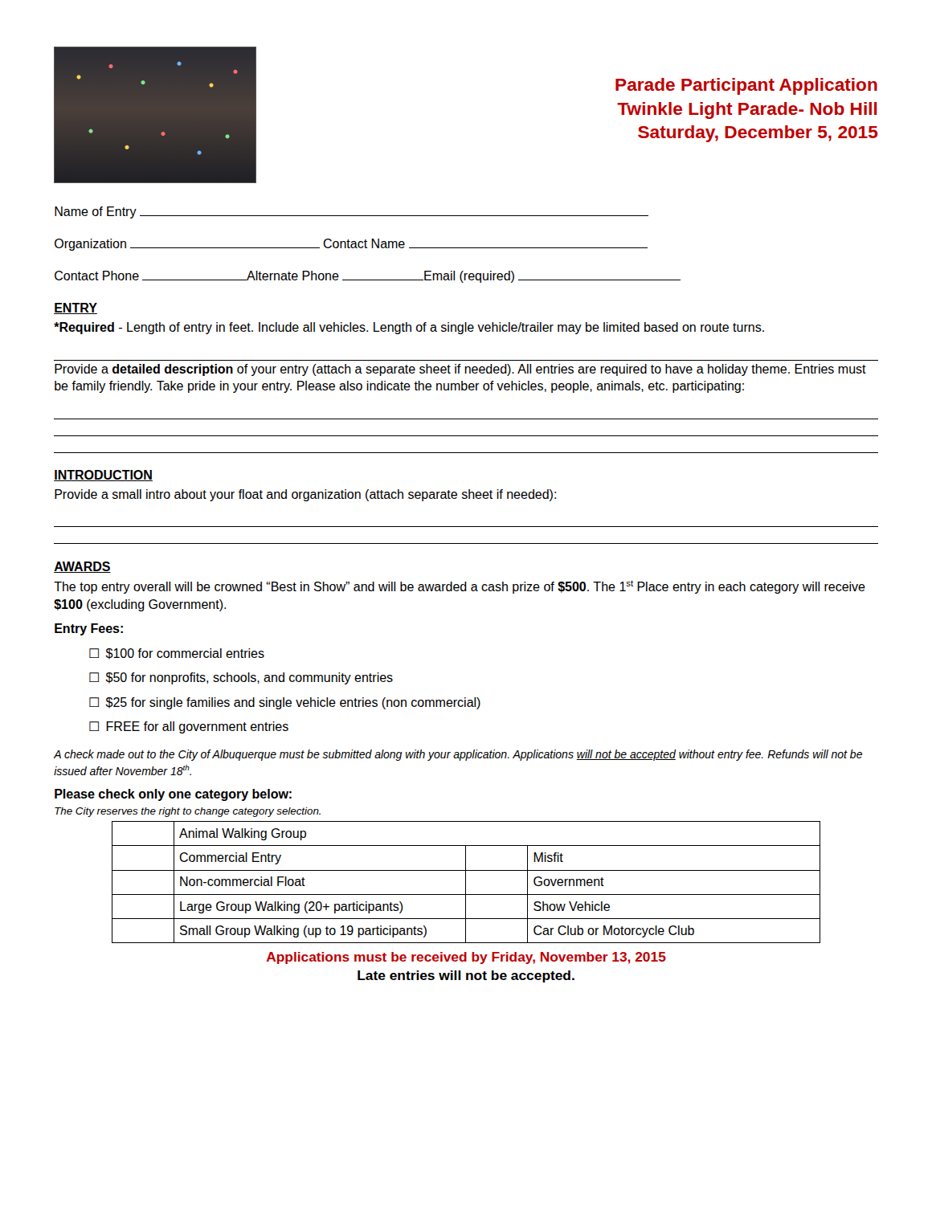Parade Participant Application
Twinkle Light Parade- Nob Hill
Saturday, December 5, 2015
Name of Entry
Organization Contact Name
Contact Phone Alternate Phone Email (required)
ENTRY
*Required - Length of entry in feet. Include all vehicles. Length of a single vehicle/trailer may be limited based on route turns.
Provide a detailed description of your entry (attach a separate sheet if needed). All entries are required to have a holiday theme. Entries must be family friendly. Take pride in your entry. Please also indicate the number of vehicles, people, animals, etc. participating:
INTRODUCTION
Provide a small intro about your float and organization (attach separate sheet if needed):
AWARDS
The top entry overall will be crowned “Best in Show” and will be awarded a cash prize of $500. The 1st Place entry in each category will receive $100 (excluding Government).
Entry Fees:
$100 for commercial entries
$50 for nonprofits, schools, and community entries
$25 for single families and single vehicle entries (non commercial)
FREE for all government entries
A check made out to the City of Albuquerque must be submitted along with your application. Applications will not be accepted without entry fee. Refunds will not be issued after November 18th.
Please check only one category below:
The City reserves the right to change category selection.
| | Animal Walking Group |
| | Commercial Entry | | Misfit |
| | Non-commercial Float | | Government |
| | Large Group Walking (20+ participants) | | Show Vehicle |
| | Small Group Walking (up to 19 participants) | | Car Club or Motorcycle Club |
Applications must be received by Friday, November 13, 2015
Late entries will not be accepted.